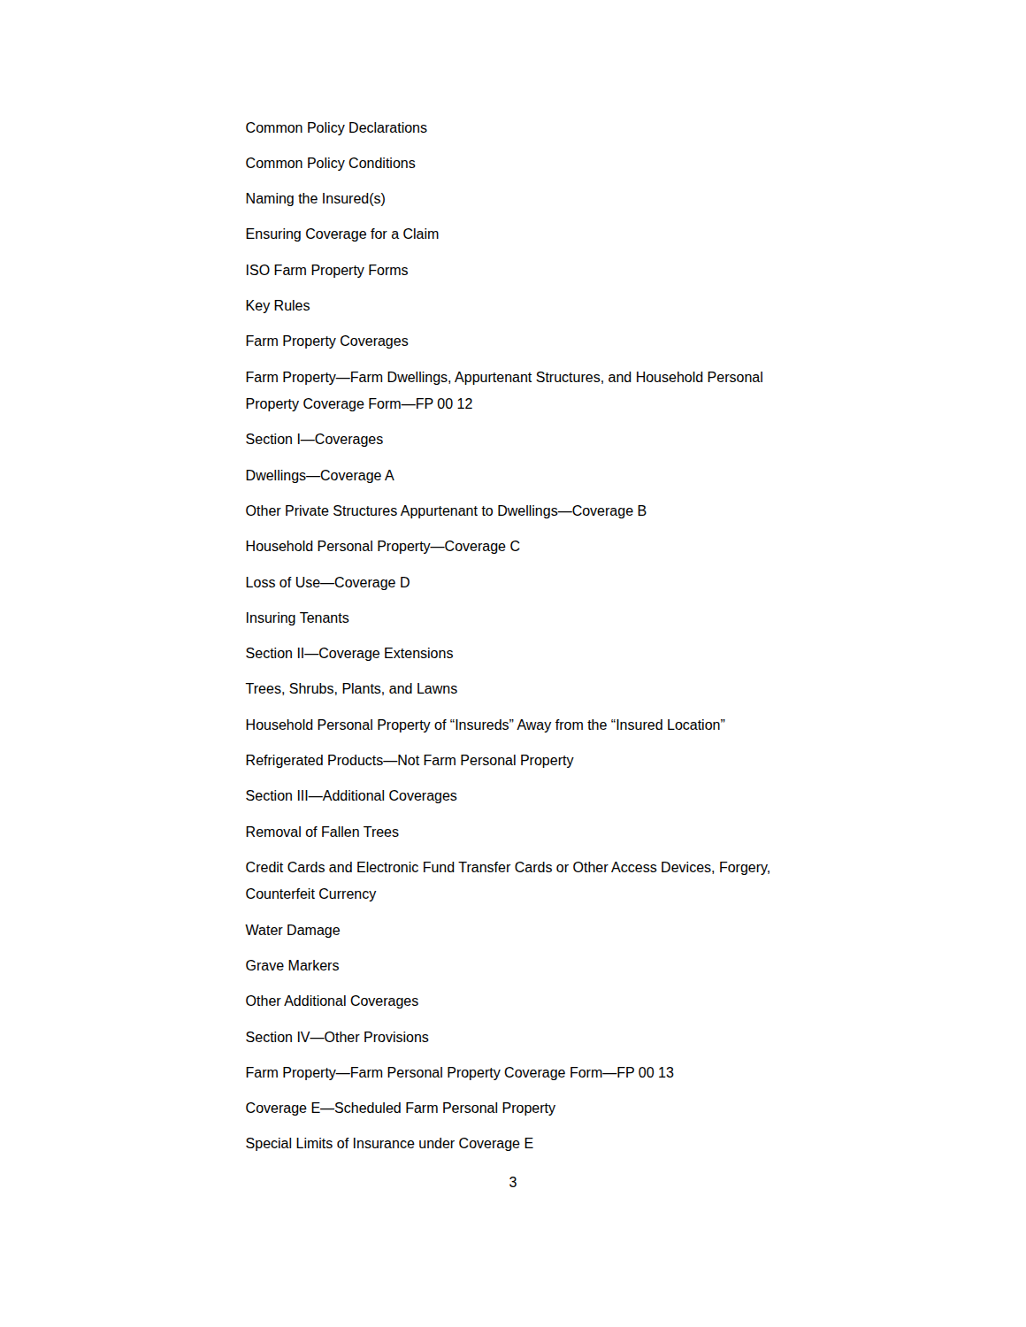Common Policy Declarations
Common Policy Conditions
Naming the Insured(s)
Ensuring Coverage for a Claim
ISO Farm Property Forms
Key Rules
Farm Property Coverages
Farm Property—Farm Dwellings, Appurtenant Structures, and Household Personal Property Coverage Form—FP 00 12
Section I—Coverages
Dwellings—Coverage A
Other Private Structures Appurtenant to Dwellings—Coverage B
Household Personal Property—Coverage C
Loss of Use—Coverage D
Insuring Tenants
Section II—Coverage Extensions
Trees, Shrubs, Plants, and Lawns
Household Personal Property of “Insureds” Away from the “Insured Location”
Refrigerated Products—Not Farm Personal Property
Section III—Additional Coverages
Removal of Fallen Trees
Credit Cards and Electronic Fund Transfer Cards or Other Access Devices, Forgery, Counterfeit Currency
Water Damage
Grave Markers
Other Additional Coverages
Section IV—Other Provisions
Farm Property—Farm Personal Property Coverage Form—FP 00 13
Coverage E—Scheduled Farm Personal Property
Special Limits of Insurance under Coverage E
3